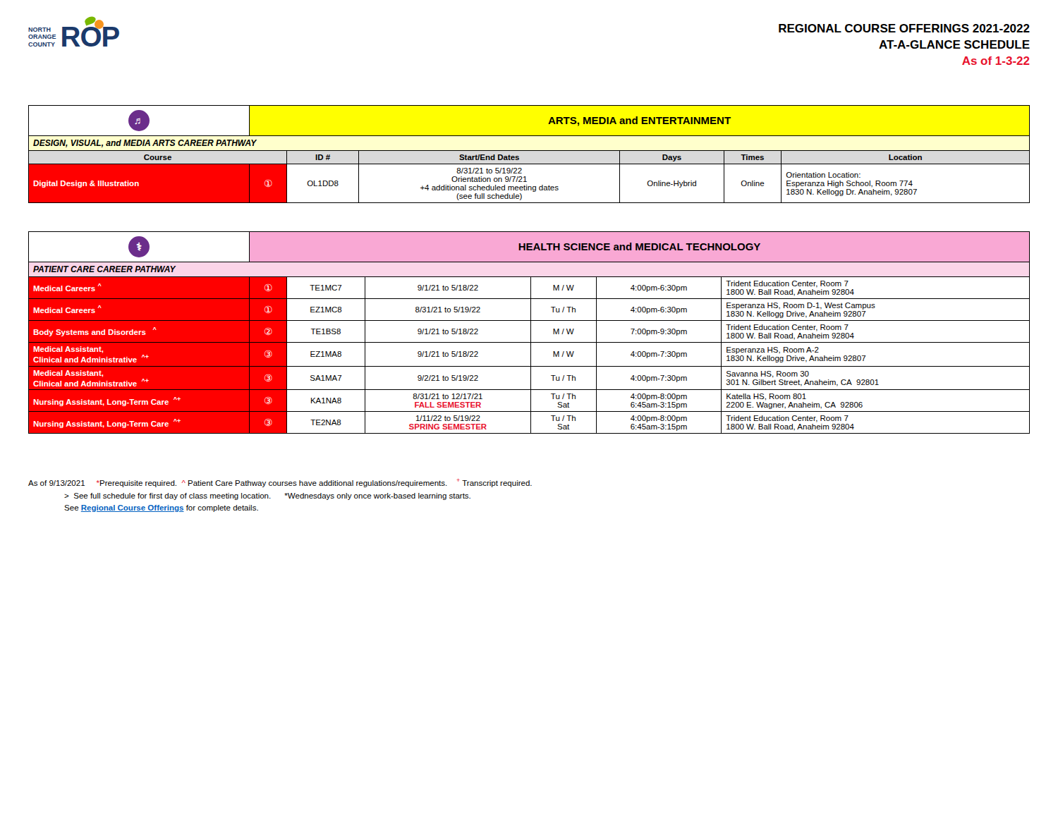NORTH
ORANGE
COUNTY
ROP
REGIONAL COURSE OFFERINGS 2021-2022
AT-A-GLANCE SCHEDULE
As of 1-3-22
| ♬ | ARTS, MEDIA and ENTERTAINMENT |
| DESIGN, VISUAL, and MEDIA ARTS CAREER PATHWAY |
| Course | ID # | Start/End Dates | Days | Times | Location |
| Digital Design & Illustration | ① | OL1DD8 | 8/31/21 to 5/19/22 Orientation on 9/7/21 +4 additional scheduled meeting dates (see full schedule) | Online-Hybrid | Online | Orientation Location: Esperanza High School, Room 774 1830 N. Kellogg Dr. Anaheim, 92807 |
| ⚕ | HEALTH SCIENCE and MEDICAL TECHNOLOGY |
| PATIENT CARE CAREER PATHWAY |
| Medical Careers ^ | ① | TE1MC7 | 9/1/21 to 5/18/22 | M / W | 4:00pm-6:30pm | Trident Education Center, Room 7 1800 W. Ball Road, Anaheim 92804 |
| Medical Careers ^ | ① | EZ1MC8 | 8/31/21 to 5/19/22 | Tu / Th | 4:00pm-6:30pm | Esperanza HS, Room D-1, West Campus 1830 N. Kellogg Drive, Anaheim 92807 |
| Body Systems and Disorders ^ | ② | TE1BS8 | 9/1/21 to 5/18/22 | M / W | 7:00pm-9:30pm | Trident Education Center, Room 7 1800 W. Ball Road, Anaheim 92804 |
| Medical Assistant, Clinical and Administrative ^+ | ③ | EZ1MA8 | 9/1/21 to 5/18/22 | M / W | 4:00pm-7:30pm | Esperanza HS, Room A-2 1830 N. Kellogg Drive, Anaheim 92807 |
| Medical Assistant, Clinical and Administrative ^+ | ③ | SA1MA7 | 9/2/21 to 5/19/22 | Tu / Th | 4:00pm-7:30pm | Savanna HS, Room 30 301 N. Gilbert Street, Anaheim, CA 92801 |
| Nursing Assistant, Long-Term Care ^+ | ③ | KA1NA8 | 8/31/21 to 12/17/21 FALL SEMESTER | Tu / Th Sat | 4:00pm-8:00pm 6:45am-3:15pm | Katella HS, Room 801 2200 E. Wagner, Anaheim, CA 92806 |
| Nursing Assistant, Long-Term Care ^+ | ③ | TE2NA8 | 1/11/22 to 5/19/22 SPRING SEMESTER | Tu / Th Sat | 4:00pm-8:00pm 6:45am-3:15pm | Trident Education Center, Room 7 1800 W. Ball Road, Anaheim 92804 |
As of 9/13/2021 *Prerequisite required. ^ Patient Care Pathway courses have additional regulations/requirements. + Transcript required.
> See full schedule for first day of class meeting location. *Wednesdays only once work-based learning starts.
See Regional Course Offerings for complete details.